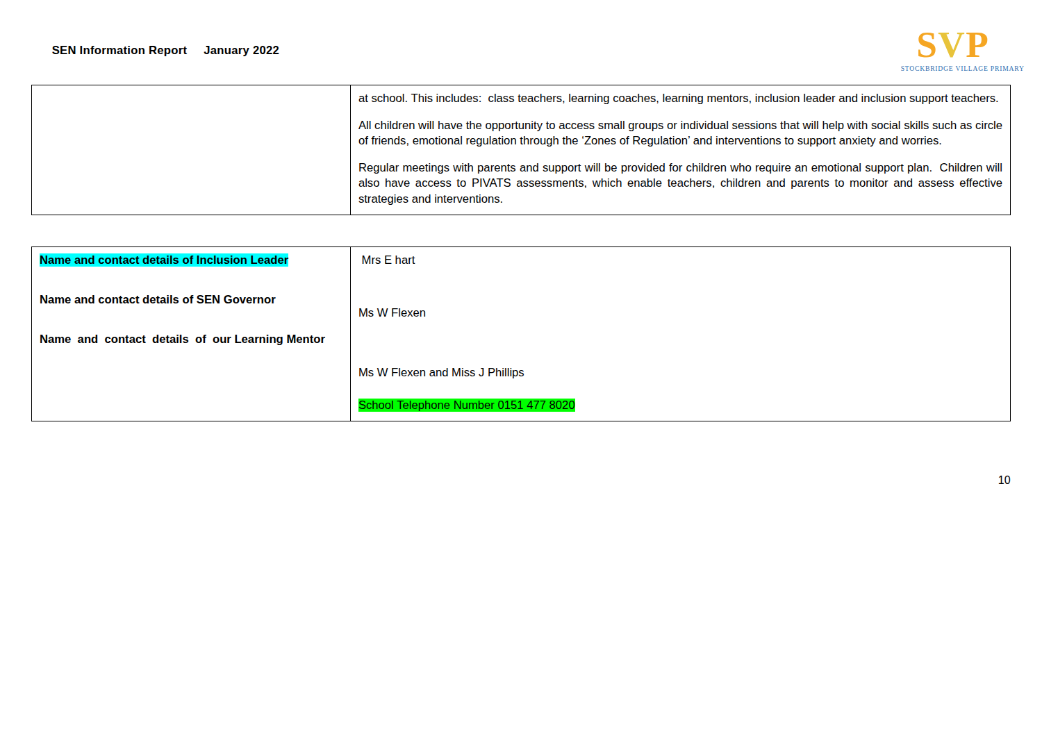SEN Information Report January 2022
SVP
STOCKBRIDGE VILLAGE PRIMARY
| | at school. This includes: class teachers, learning coaches, learning mentors, inclusion leader and inclusion support teachers. All children will have the opportunity to access small groups or individual sessions that will help with social skills such as circle of friends, emotional regulation through the ‘Zones of Regulation’ and interventions to support anxiety and worries. Regular meetings with parents and support will be provided for children who require an emotional support plan. Children will also have access to PIVATS assessments, which enable teachers, children and parents to monitor and assess effective strategies and interventions. |
| Name and contact details of Inclusion Leader Name and contact details of SEN Governor Name and contact details of our Learning Mentor | Mrs E hart Ms W Flexen Ms W Flexen and Miss J Phillips School Telephone Number 0151 477 8020 |
10